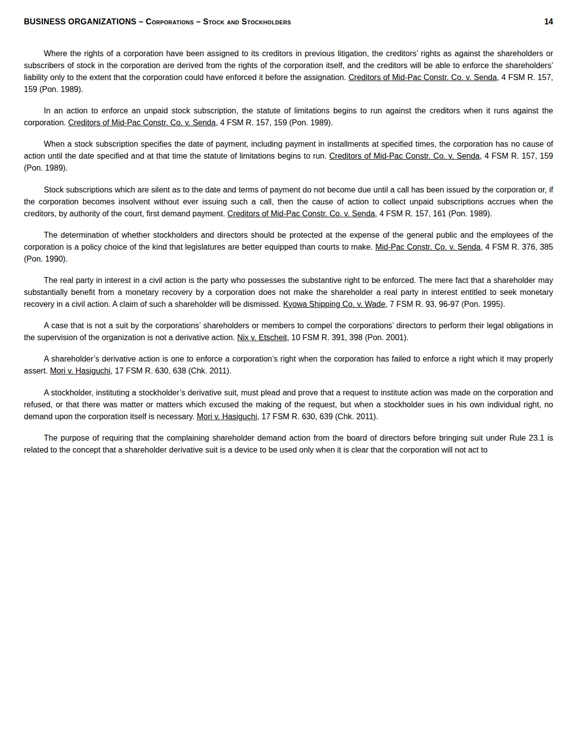BUSINESS ORGANIZATIONS – Corporations – Stock and Stockholders 14
Where the rights of a corporation have been assigned to its creditors in previous litigation, the creditors’ rights as against the shareholders or subscribers of stock in the corporation are derived from the rights of the corporation itself, and the creditors will be able to enforce the shareholders’ liability only to the extent that the corporation could have enforced it before the assignation. Creditors of Mid-Pac Constr. Co. v. Senda, 4 FSM R. 157, 159 (Pon. 1989).
In an action to enforce an unpaid stock subscription, the statute of limitations begins to run against the creditors when it runs against the corporation. Creditors of Mid-Pac Constr. Co. v. Senda, 4 FSM R. 157, 159 (Pon. 1989).
When a stock subscription specifies the date of payment, including payment in installments at specified times, the corporation has no cause of action until the date specified and at that time the statute of limitations begins to run. Creditors of Mid-Pac Constr. Co. v. Senda, 4 FSM R. 157, 159 (Pon. 1989).
Stock subscriptions which are silent as to the date and terms of payment do not become due until a call has been issued by the corporation or, if the corporation becomes insolvent without ever issuing such a call, then the cause of action to collect unpaid subscriptions accrues when the creditors, by authority of the court, first demand payment. Creditors of Mid-Pac Constr. Co. v. Senda, 4 FSM R. 157, 161 (Pon. 1989).
The determination of whether stockholders and directors should be protected at the expense of the general public and the employees of the corporation is a policy choice of the kind that legislatures are better equipped than courts to make. Mid-Pac Constr. Co. v. Senda, 4 FSM R. 376, 385 (Pon. 1990).
The real party in interest in a civil action is the party who possesses the substantive right to be enforced. The mere fact that a shareholder may substantially benefit from a monetary recovery by a corporation does not make the shareholder a real party in interest entitled to seek monetary recovery in a civil action. A claim of such a shareholder will be dismissed. Kyowa Shipping Co. v. Wade, 7 FSM R. 93, 96-97 (Pon. 1995).
A case that is not a suit by the corporations’ shareholders or members to compel the corporations’ directors to perform their legal obligations in the supervision of the organization is not a derivative action. Nix v. Etscheit, 10 FSM R. 391, 398 (Pon. 2001).
A shareholder’s derivative action is one to enforce a corporation’s right when the corporation has failed to enforce a right which it may properly assert. Mori v. Hasiguchi, 17 FSM R. 630, 638 (Chk. 2011).
A stockholder, instituting a stockholder’s derivative suit, must plead and prove that a request to institute action was made on the corporation and refused, or that there was matter or matters which excused the making of the request, but when a stockholder sues in his own individual right, no demand upon the corporation itself is necessary. Mori v. Hasiguchi, 17 FSM R. 630, 639 (Chk. 2011).
The purpose of requiring that the complaining shareholder demand action from the board of directors before bringing suit under Rule 23.1 is related to the concept that a shareholder derivative suit is a device to be used only when it is clear that the corporation will not act to